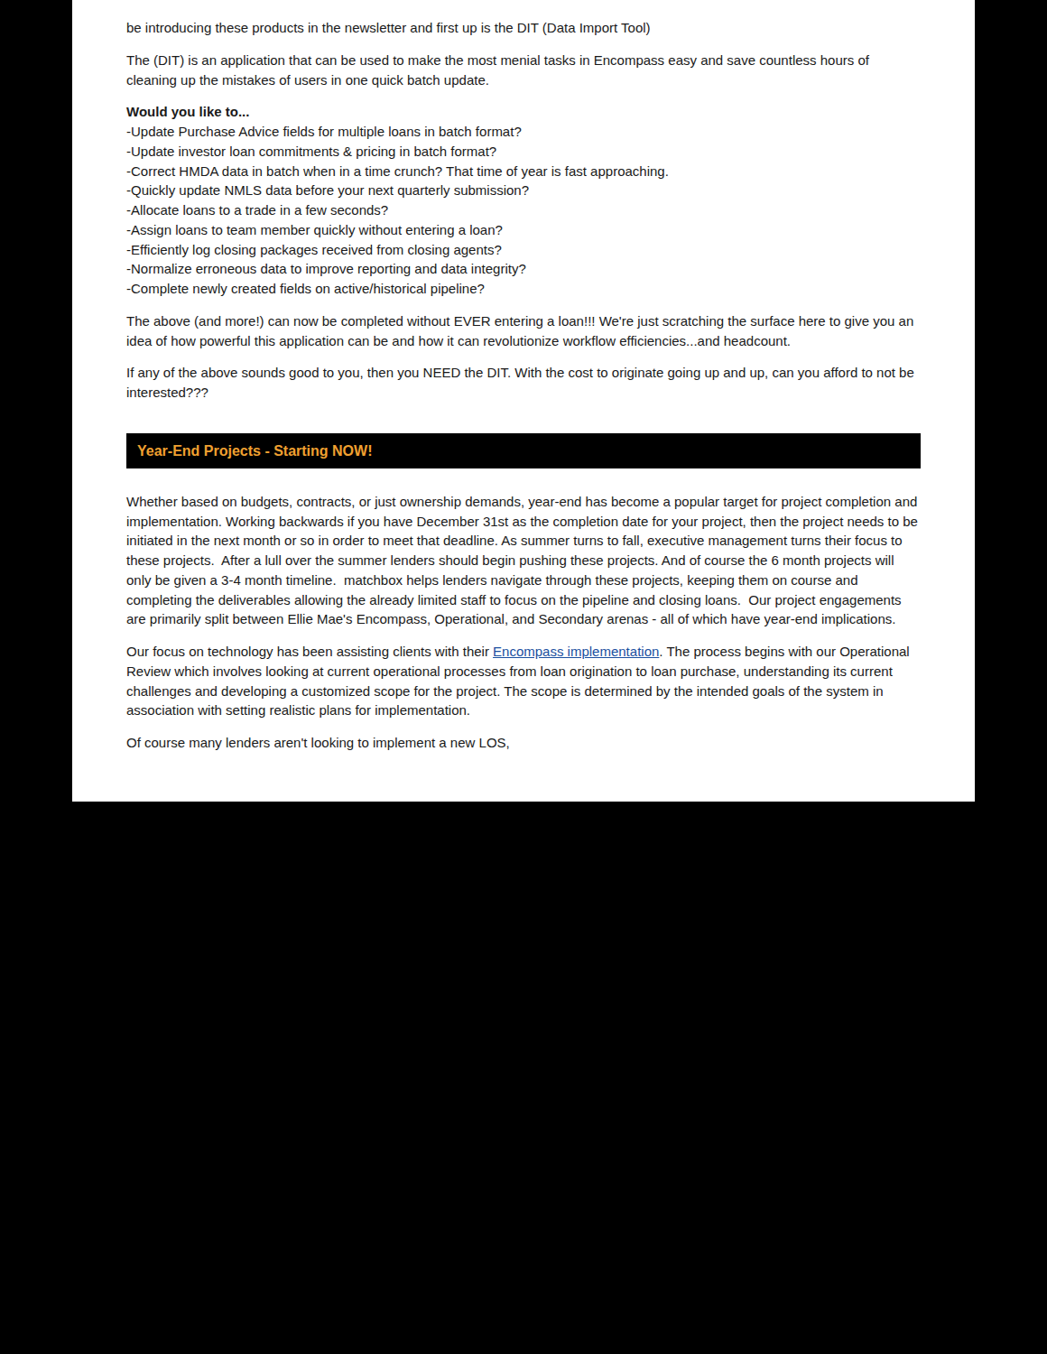be introducing these products in the newsletter and first up is the DIT (Data Import Tool)
The (DIT) is an application that can be used to make the most menial tasks in Encompass easy and save countless hours of cleaning up the mistakes of users in one quick batch update.
Would you like to...
-Update Purchase Advice fields for multiple loans in batch format?
-Update investor loan commitments & pricing in batch format?
-Correct HMDA data in batch when in a time crunch? That time of year is fast approaching.
-Quickly update NMLS data before your next quarterly submission?
-Allocate loans to a trade in a few seconds?
-Assign loans to team member quickly without entering a loan?
-Efficiently log closing packages received from closing agents?
-Normalize erroneous data to improve reporting and data integrity?
-Complete newly created fields on active/historical pipeline?
The above (and more!) can now be completed without EVER entering a loan!!! We're just scratching the surface here to give you an idea of how powerful this application can be and how it can revolutionize workflow efficiencies...and headcount.
If any of the above sounds good to you, then you NEED the DIT. With the cost to originate going up and up, can you afford to not be interested???
Year-End Projects - Starting NOW!
Whether based on budgets, contracts, or just ownership demands, year-end has become a popular target for project completion and implementation. Working backwards if you have December 31st as the completion date for your project, then the project needs to be initiated in the next month or so in order to meet that deadline. As summer turns to fall, executive management turns their focus to these projects. After a lull over the summer lenders should begin pushing these projects. And of course the 6 month projects will only be given a 3-4 month timeline. matchbox helps lenders navigate through these projects, keeping them on course and completing the deliverables allowing the already limited staff to focus on the pipeline and closing loans. Our project engagements are primarily split between Ellie Mae's Encompass, Operational, and Secondary arenas - all of which have year-end implications.
Our focus on technology has been assisting clients with their Encompass implementation. The process begins with our Operational Review which involves looking at current operational processes from loan origination to loan purchase, understanding its current challenges and developing a customized scope for the project. The scope is determined by the intended goals of the system in association with setting realistic plans for implementation.
Of course many lenders aren't looking to implement a new LOS,